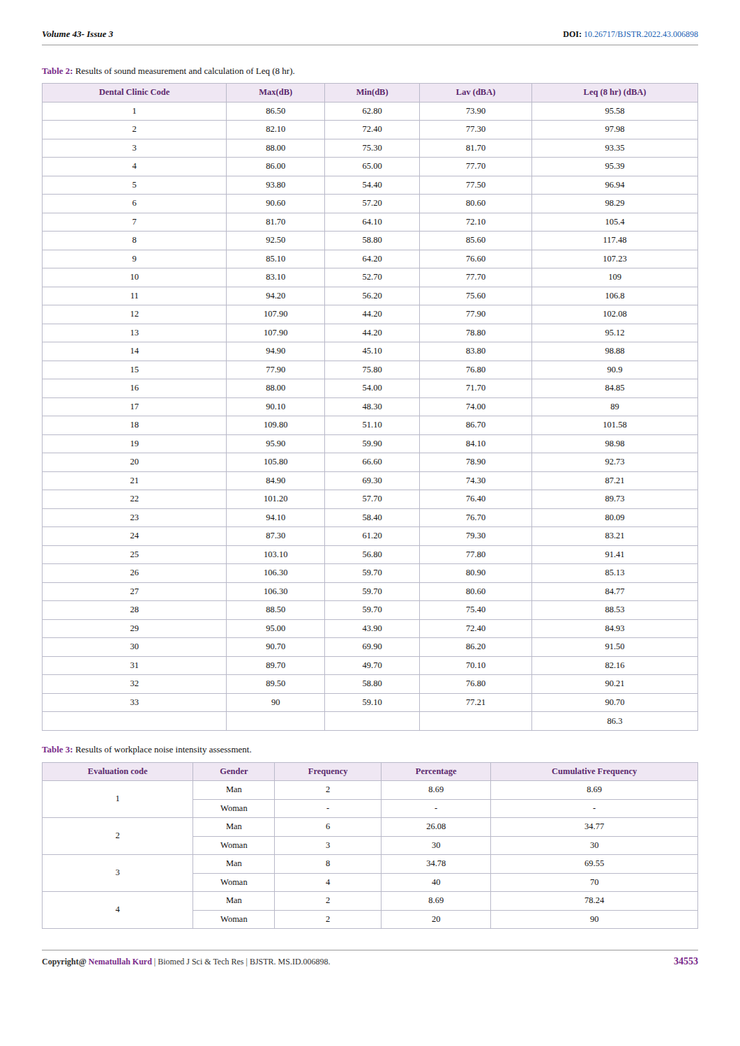Volume 43- Issue 3
DOI: 10.26717/BJSTR.2022.43.006898
Table 2: Results of sound measurement and calculation of Leq (8 hr).
| Dental Clinic Code | Max(dB) | Min(dB) | Lav (dBA) | Leq (8 hr) (dBA) |
| --- | --- | --- | --- | --- |
| 1 | 86.50 | 62.80 | 73.90 | 95.58 |
| 2 | 82.10 | 72.40 | 77.30 | 97.98 |
| 3 | 88.00 | 75.30 | 81.70 | 93.35 |
| 4 | 86.00 | 65.00 | 77.70 | 95.39 |
| 5 | 93.80 | 54.40 | 77.50 | 96.94 |
| 6 | 90.60 | 57.20 | 80.60 | 98.29 |
| 7 | 81.70 | 64.10 | 72.10 | 105.4 |
| 8 | 92.50 | 58.80 | 85.60 | 117.48 |
| 9 | 85.10 | 64.20 | 76.60 | 107.23 |
| 10 | 83.10 | 52.70 | 77.70 | 109 |
| 11 | 94.20 | 56.20 | 75.60 | 106.8 |
| 12 | 107.90 | 44.20 | 77.90 | 102.08 |
| 13 | 107.90 | 44.20 | 78.80 | 95.12 |
| 14 | 94.90 | 45.10 | 83.80 | 98.88 |
| 15 | 77.90 | 75.80 | 76.80 | 90.9 |
| 16 | 88.00 | 54.00 | 71.70 | 84.85 |
| 17 | 90.10 | 48.30 | 74.00 | 89 |
| 18 | 109.80 | 51.10 | 86.70 | 101.58 |
| 19 | 95.90 | 59.90 | 84.10 | 98.98 |
| 20 | 105.80 | 66.60 | 78.90 | 92.73 |
| 21 | 84.90 | 69.30 | 74.30 | 87.21 |
| 22 | 101.20 | 57.70 | 76.40 | 89.73 |
| 23 | 94.10 | 58.40 | 76.70 | 80.09 |
| 24 | 87.30 | 61.20 | 79.30 | 83.21 |
| 25 | 103.10 | 56.80 | 77.80 | 91.41 |
| 26 | 106.30 | 59.70 | 80.90 | 85.13 |
| 27 | 106.30 | 59.70 | 80.60 | 84.77 |
| 28 | 88.50 | 59.70 | 75.40 | 88.53 |
| 29 | 95.00 | 43.90 | 72.40 | 84.93 |
| 30 | 90.70 | 69.90 | 86.20 | 91.50 |
| 31 | 89.70 | 49.70 | 70.10 | 82.16 |
| 32 | 89.50 | 58.80 | 76.80 | 90.21 |
| 33 | 90 | 59.10 | 77.21 | 90.70 |
| | | | | 86.3 |
Table 3: Results of workplace noise intensity assessment.
| Evaluation code | Gender | Frequency | Percentage | Cumulative Frequency |
| --- | --- | --- | --- | --- |
| 1 | Man | 2 | 8.69 | 8.69 |
| Woman | - | - | - |
| 2 | Man | 6 | 26.08 | 34.77 |
| Woman | 3 | 30 | 30 |
| 3 | Man | 8 | 34.78 | 69.55 |
| Woman | 4 | 40 | 70 |
| 4 | Man | 2 | 8.69 | 78.24 |
| Woman | 2 | 20 | 90 |
Copyright@ Nematullah Kurd | Biomed J Sci & Tech Res | BJSTR. MS.ID.006898.
34553